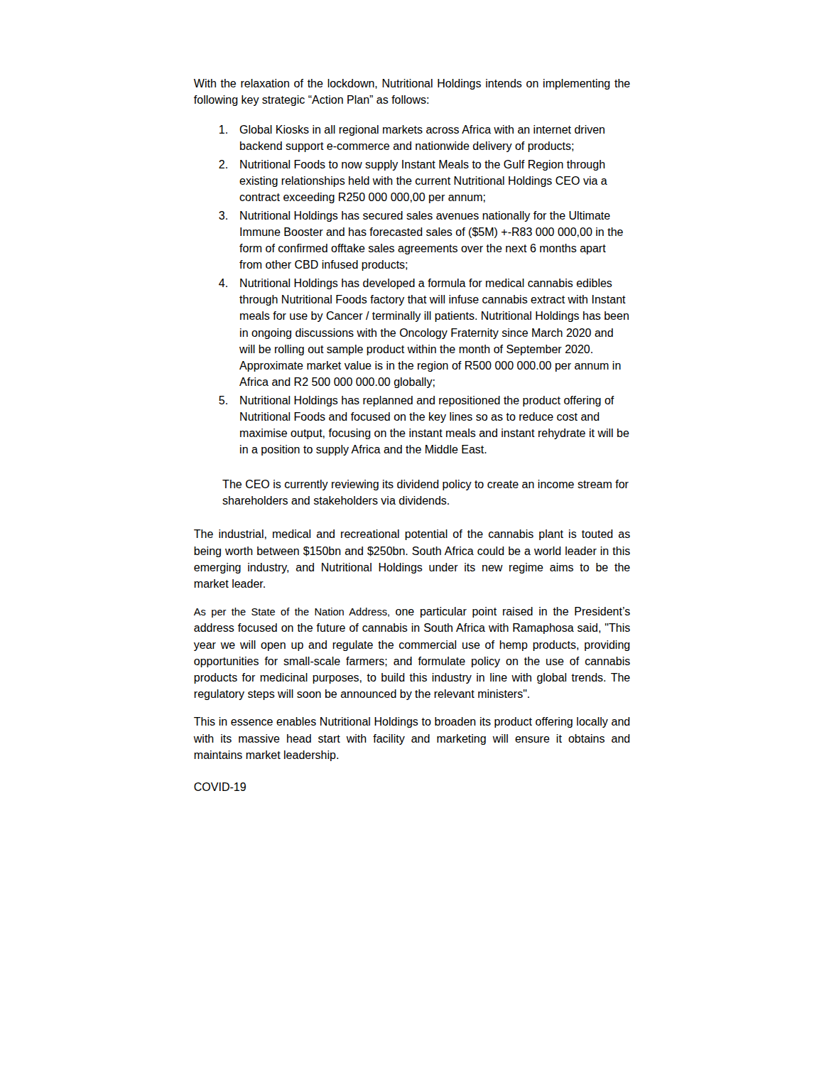With the relaxation of the lockdown, Nutritional Holdings intends on implementing the following key strategic “Action Plan” as follows:
Global Kiosks in all regional markets across Africa with an internet driven backend support e-commerce and nationwide delivery of products;
Nutritional Foods to now supply Instant Meals to the Gulf Region through existing relationships held with the current Nutritional Holdings CEO via a contract exceeding R250 000 000,00 per annum;
Nutritional Holdings has secured sales avenues nationally for the Ultimate Immune Booster and has forecasted sales of ($5M) +-R83 000 000,00 in the form of confirmed offtake sales agreements over the next 6 months apart from other CBD infused products;
Nutritional Holdings has developed a formula for medical cannabis edibles through Nutritional Foods factory that will infuse cannabis extract with Instant meals for use by Cancer / terminally ill patients. Nutritional Holdings has been in ongoing discussions with the Oncology Fraternity since March 2020 and will be rolling out sample product within the month of September 2020. Approximate market value is in the region of R500 000 000.00 per annum in Africa and R2 500 000 000.00 globally;
Nutritional Holdings has replanned and repositioned the product offering of Nutritional Foods and focused on the key lines so as to reduce cost and maximise output, focusing on the instant meals and instant rehydrate it will be in a position to supply Africa and the Middle East.
The CEO is currently reviewing its dividend policy to create an income stream for shareholders and stakeholders via dividends.
The industrial, medical and recreational potential of the cannabis plant is touted as being worth between $150bn and $250bn. South Africa could be a world leader in this emerging industry, and Nutritional Holdings under its new regime aims to be the market leader.
As per the State of the Nation Address, one particular point raised in the President’s address focused on the future of cannabis in South Africa with Ramaphosa said, "This year we will open up and regulate the commercial use of hemp products, providing opportunities for small-scale farmers; and formulate policy on the use of cannabis products for medicinal purposes, to build this industry in line with global trends. The regulatory steps will soon be announced by the relevant ministers".
This in essence enables Nutritional Holdings to broaden its product offering locally and with its massive head start with facility and marketing will ensure it obtains and maintains market leadership.
COVID-19